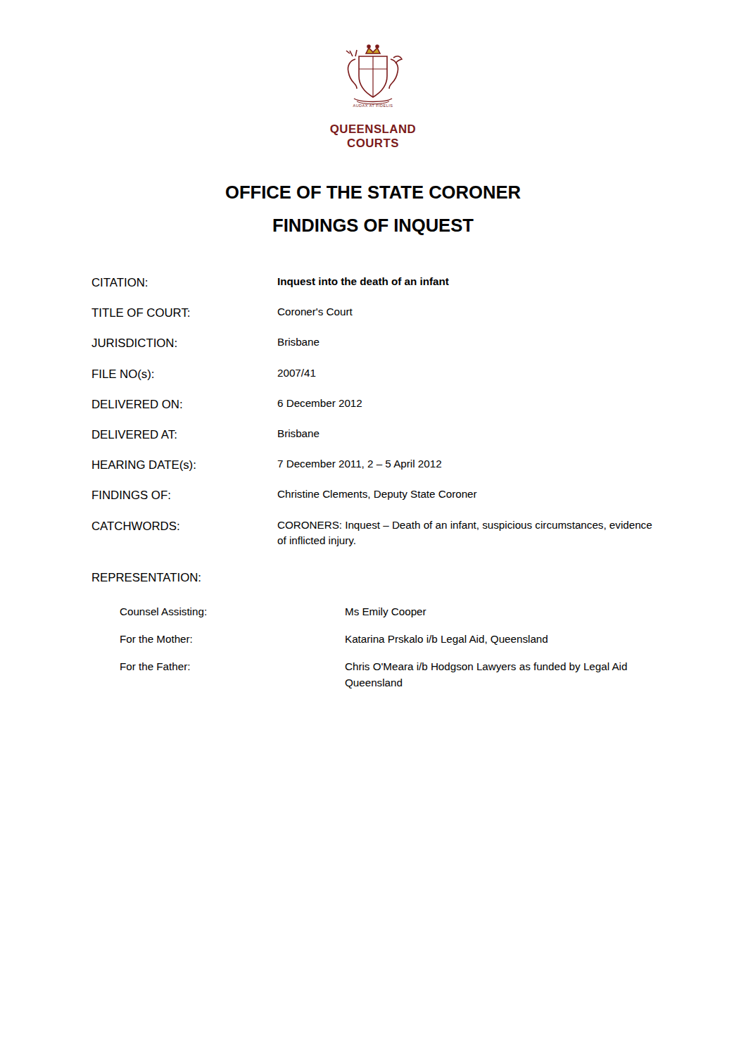AUDAX AT FIDELIS
QUEENSLAND
COURTS
OFFICE OF THE STATE CORONER
FINDINGS OF INQUEST
| CITATION: | Inquest into the death of an infant |
| TITLE OF COURT: | Coroner's Court |
| JURISDICTION: | Brisbane |
| FILE NO(s): | 2007/41 |
| DELIVERED ON: | 6 December 2012 |
| DELIVERED AT: | Brisbane |
| HEARING DATE(s): | 7 December 2011, 2 – 5 April 2012 |
| FINDINGS OF: | Christine Clements, Deputy State Coroner |
| CATCHWORDS: | CORONERS: Inquest – Death of an infant, suspicious circumstances, evidence of inflicted injury. |
REPRESENTATION:
| Counsel Assisting: | Ms Emily Cooper |
| For the Mother: | Katarina Prskalo i/b Legal Aid, Queensland |
| For the Father: | Chris O'Meara i/b Hodgson Lawyers as funded by Legal Aid Queensland |